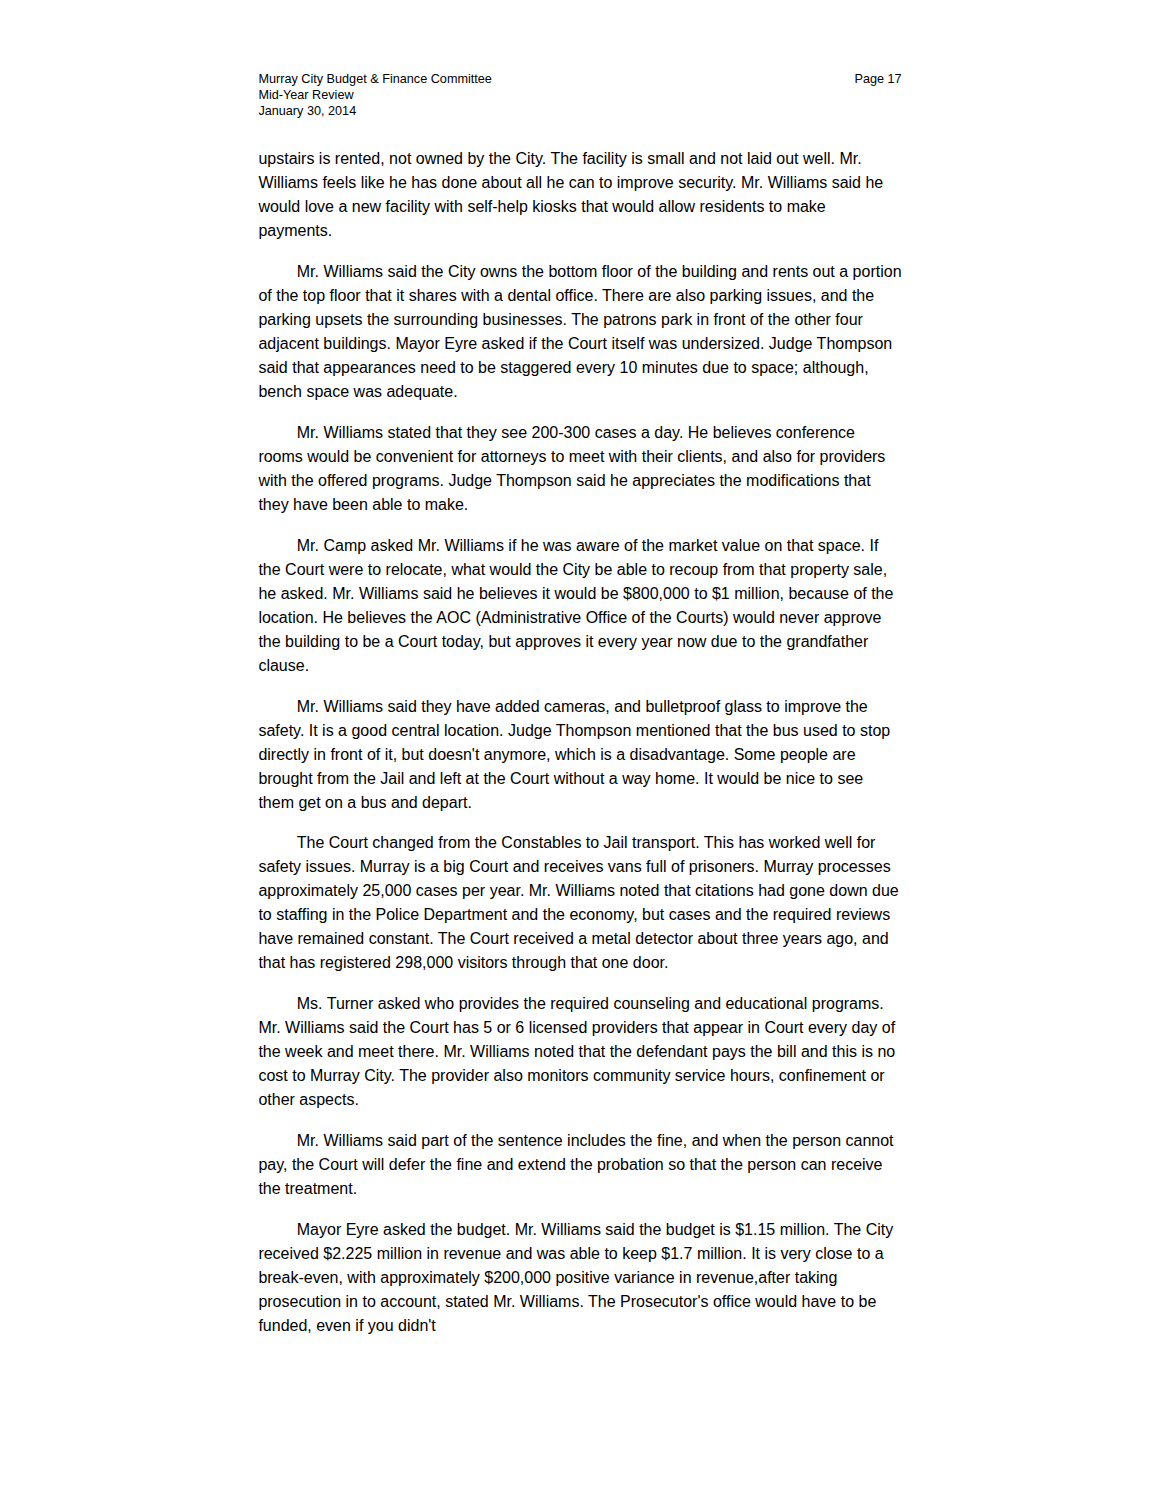Page 17
Murray City Budget & Finance Committee
Mid-Year Review
January 30, 2014
upstairs is rented, not owned by the City. The facility is small and not laid out well. Mr. Williams feels like he has done about all he can to improve security. Mr. Williams said he would love a new facility with self-help kiosks that would allow residents to make payments.
Mr. Williams said the City owns the bottom floor of the building and rents out a portion of the top floor that it shares with a dental office. There are also parking issues, and the parking upsets the surrounding businesses. The patrons park in front of the other four adjacent buildings. Mayor Eyre asked if the Court itself was undersized. Judge Thompson said that appearances need to be staggered every 10 minutes due to space; although, bench space was adequate.
Mr. Williams stated that they see 200-300 cases a day. He believes conference rooms would be convenient for attorneys to meet with their clients, and also for providers with the offered programs. Judge Thompson said he appreciates the modifications that they have been able to make.
Mr. Camp asked Mr. Williams if he was aware of the market value on that space. If the Court were to relocate, what would the City be able to recoup from that property sale, he asked. Mr. Williams said he believes it would be $800,000 to $1 million, because of the location. He believes the AOC (Administrative Office of the Courts) would never approve the building to be a Court today, but approves it every year now due to the grandfather clause.
Mr. Williams said they have added cameras, and bulletproof glass to improve the safety. It is a good central location. Judge Thompson mentioned that the bus used to stop directly in front of it, but doesn't anymore, which is a disadvantage. Some people are brought from the Jail and left at the Court without a way home. It would be nice to see them get on a bus and depart.
The Court changed from the Constables to Jail transport. This has worked well for safety issues. Murray is a big Court and receives vans full of prisoners. Murray processes approximately 25,000 cases per year. Mr. Williams noted that citations had gone down due to staffing in the Police Department and the economy, but cases and the required reviews have remained constant. The Court received a metal detector about three years ago, and that has registered 298,000 visitors through that one door.
Ms. Turner asked who provides the required counseling and educational programs. Mr. Williams said the Court has 5 or 6 licensed providers that appear in Court every day of the week and meet there. Mr. Williams noted that the defendant pays the bill and this is no cost to Murray City. The provider also monitors community service hours, confinement or other aspects.
Mr. Williams said part of the sentence includes the fine, and when the person cannot pay, the Court will defer the fine and extend the probation so that the person can receive the treatment.
Mayor Eyre asked the budget. Mr. Williams said the budget is $1.15 million. The City received $2.225 million in revenue and was able to keep $1.7 million. It is very close to a break-even, with approximately $200,000 positive variance in revenue,after taking prosecution in to account, stated Mr. Williams. The Prosecutor's office would have to be funded, even if you didn't